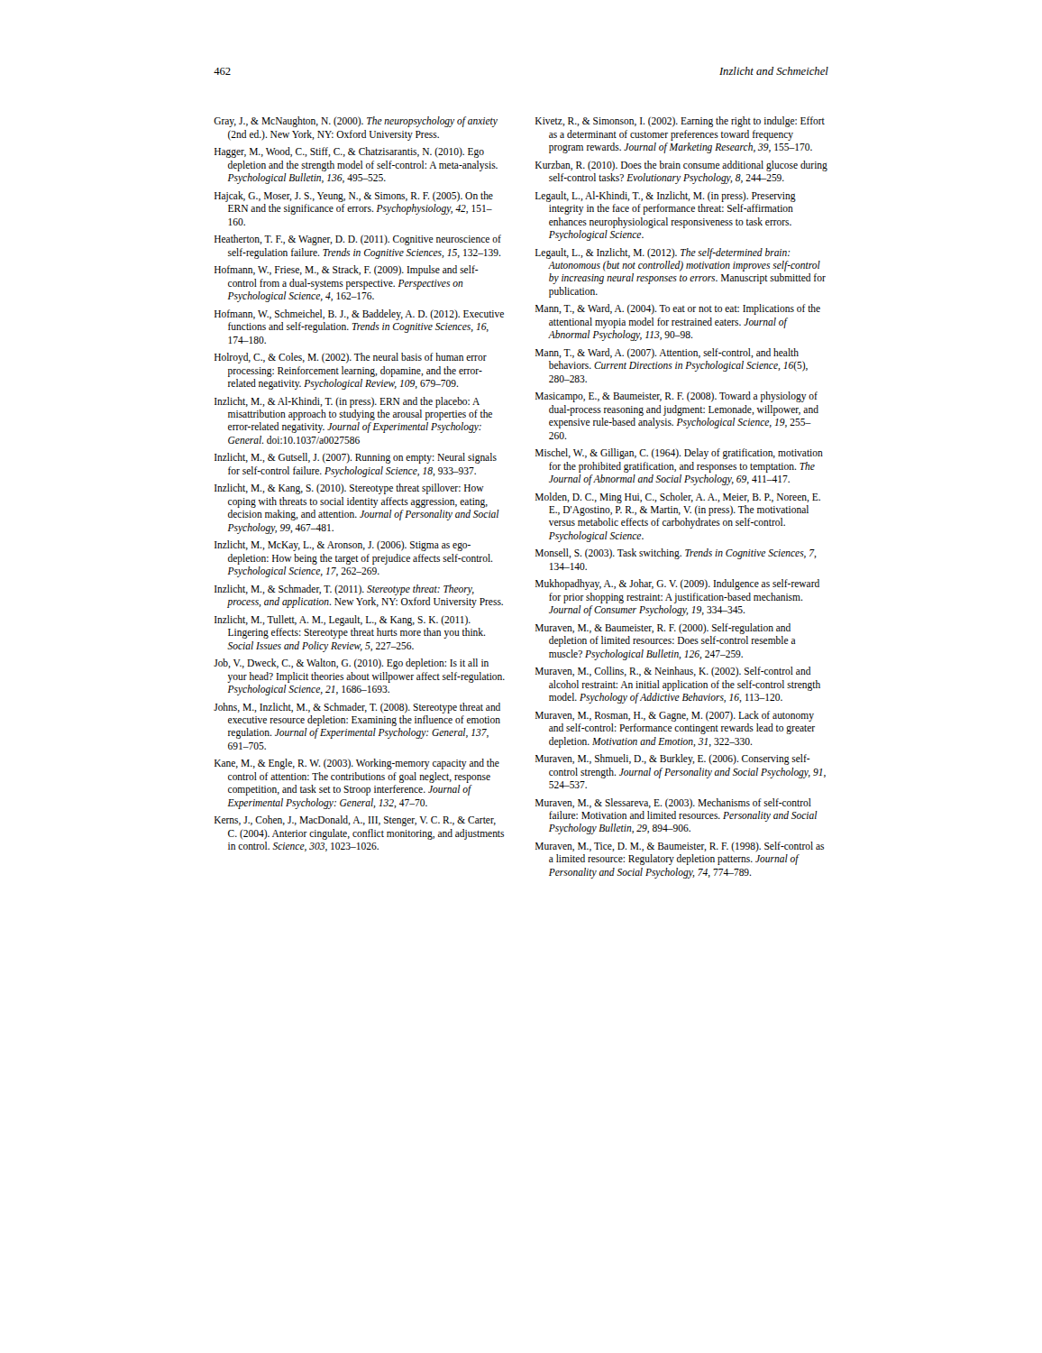462 Inzlicht and Schmeichel
Gray, J., & McNaughton, N. (2000). The neuropsychology of anxiety (2nd ed.). New York, NY: Oxford University Press.
Hagger, M., Wood, C., Stiff, C., & Chatzisarantis, N. (2010). Ego depletion and the strength model of self-control: A meta-analysis. Psychological Bulletin, 136, 495–525.
Hajcak, G., Moser, J. S., Yeung, N., & Simons, R. F. (2005). On the ERN and the significance of errors. Psychophysiology, 42, 151–160.
Heatherton, T. F., & Wagner, D. D. (2011). Cognitive neuroscience of self-regulation failure. Trends in Cognitive Sciences, 15, 132–139.
Hofmann, W., Friese, M., & Strack, F. (2009). Impulse and self-control from a dual-systems perspective. Perspectives on Psychological Science, 4, 162–176.
Hofmann, W., Schmeichel, B. J., & Baddeley, A. D. (2012). Executive functions and self-regulation. Trends in Cognitive Sciences, 16, 174–180.
Holroyd, C., & Coles, M. (2002). The neural basis of human error processing: Reinforcement learning, dopamine, and the error-related negativity. Psychological Review, 109, 679–709.
Inzlicht, M., & Al-Khindi, T. (in press). ERN and the placebo: A misattribution approach to studying the arousal properties of the error-related negativity. Journal of Experimental Psychology: General. doi:10.1037/a0027586
Inzlicht, M., & Gutsell, J. (2007). Running on empty: Neural signals for self-control failure. Psychological Science, 18, 933–937.
Inzlicht, M., & Kang, S. (2010). Stereotype threat spillover: How coping with threats to social identity affects aggression, eating, decision making, and attention. Journal of Personality and Social Psychology, 99, 467–481.
Inzlicht, M., McKay, L., & Aronson, J. (2006). Stigma as ego-depletion: How being the target of prejudice affects self-control. Psychological Science, 17, 262–269.
Inzlicht, M., & Schmader, T. (2011). Stereotype threat: Theory, process, and application. New York, NY: Oxford University Press.
Inzlicht, M., Tullett, A. M., Legault, L., & Kang, S. K. (2011). Lingering effects: Stereotype threat hurts more than you think. Social Issues and Policy Review, 5, 227–256.
Job, V., Dweck, C., & Walton, G. (2010). Ego depletion: Is it all in your head? Implicit theories about willpower affect self-regulation. Psychological Science, 21, 1686–1693.
Johns, M., Inzlicht, M., & Schmader, T. (2008). Stereotype threat and executive resource depletion: Examining the influence of emotion regulation. Journal of Experimental Psychology: General, 137, 691–705.
Kane, M., & Engle, R. W. (2003). Working-memory capacity and the control of attention: The contributions of goal neglect, response competition, and task set to Stroop interference. Journal of Experimental Psychology: General, 132, 47–70.
Kerns, J., Cohen, J., MacDonald, A., III, Stenger, V. C. R., & Carter, C. (2004). Anterior cingulate, conflict monitoring, and adjustments in control. Science, 303, 1023–1026.
Kivetz, R., & Simonson, I. (2002). Earning the right to indulge: Effort as a determinant of customer preferences toward frequency program rewards. Journal of Marketing Research, 39, 155–170.
Kurzban, R. (2010). Does the brain consume additional glucose during self-control tasks? Evolutionary Psychology, 8, 244–259.
Legault, L., Al-Khindi, T., & Inzlicht, M. (in press). Preserving integrity in the face of performance threat: Self-affirmation enhances neurophysiological responsiveness to task errors. Psychological Science.
Legault, L., & Inzlicht, M. (2012). The self-determined brain: Autonomous (but not controlled) motivation improves self-control by increasing neural responses to errors. Manuscript submitted for publication.
Mann, T., & Ward, A. (2004). To eat or not to eat: Implications of the attentional myopia model for restrained eaters. Journal of Abnormal Psychology, 113, 90–98.
Mann, T., & Ward, A. (2007). Attention, self-control, and health behaviors. Current Directions in Psychological Science, 16(5), 280–283.
Masicampo, E., & Baumeister, R. F. (2008). Toward a physiology of dual-process reasoning and judgment: Lemonade, willpower, and expensive rule-based analysis. Psychological Science, 19, 255–260.
Mischel, W., & Gilligan, C. (1964). Delay of gratification, motivation for the prohibited gratification, and responses to temptation. The Journal of Abnormal and Social Psychology, 69, 411–417.
Molden, D. C., Ming Hui, C., Scholer, A. A., Meier, B. P., Noreen, E. E., D'Agostino, P. R., & Martin, V. (in press). The motivational versus metabolic effects of carbohydrates on self-control. Psychological Science.
Monsell, S. (2003). Task switching. Trends in Cognitive Sciences, 7, 134–140.
Mukhopadhyay, A., & Johar, G. V. (2009). Indulgence as self-reward for prior shopping restraint: A justification-based mechanism. Journal of Consumer Psychology, 19, 334–345.
Muraven, M., & Baumeister, R. F. (2000). Self-regulation and depletion of limited resources: Does self-control resemble a muscle? Psychological Bulletin, 126, 247–259.
Muraven, M., Collins, R., & Neinhaus, K. (2002). Self-control and alcohol restraint: An initial application of the self-control strength model. Psychology of Addictive Behaviors, 16, 113–120.
Muraven, M., Rosman, H., & Gagne, M. (2007). Lack of autonomy and self-control: Performance contingent rewards lead to greater depletion. Motivation and Emotion, 31, 322–330.
Muraven, M., Shmueli, D., & Burkley, E. (2006). Conserving self-control strength. Journal of Personality and Social Psychology, 91, 524–537.
Muraven, M., & Slessareva, E. (2003). Mechanisms of self-control failure: Motivation and limited resources. Personality and Social Psychology Bulletin, 29, 894–906.
Muraven, M., Tice, D. M., & Baumeister, R. F. (1998). Self-control as a limited resource: Regulatory depletion patterns. Journal of Personality and Social Psychology, 74, 774–789.